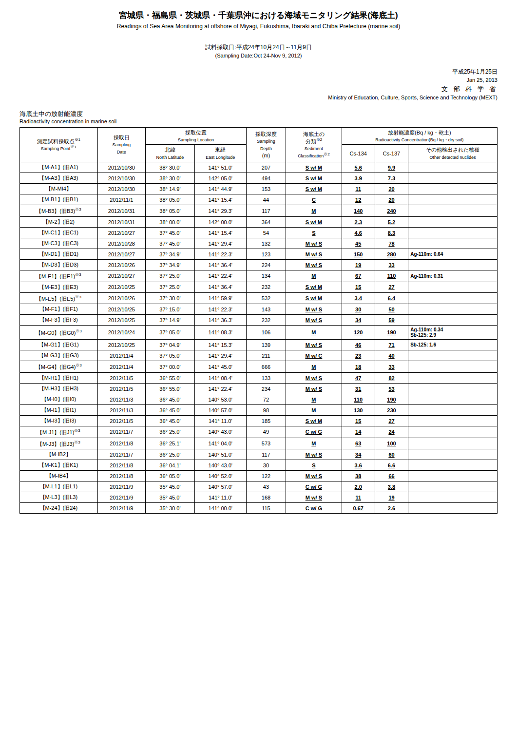宮城県・福島県・茨城県・千葉県沖における海域モニタリング結果(海底土)
Readings of Sea Area Monitoring at offshore of Miyagi, Fukushima, Ibaraki and Chiba Prefecture (marine soil)
試料採取日:平成24年10月24日～11月9日
(Sampling Date:Oct 24-Nov 9, 2012)
平成25年1月25日
Jan 25, 2013
文 部 科 学 省
Ministry of Education, Culture, Sports, Science and Technology (MEXT)
海底土中の放射能濃度
Radioactivity concentration in marine soil
| 測定試料採取点 ※1 Sampling Point ※1 | 採取日 Sampling Date | 採取位置 Sampling Location | 採取深度 Sampling Depth (m) | 海底土の 分類 ※2 Sediment Classification ※2 | 放射能濃度(Bq / kg・乾土) Radioactivity Concentration(Bq / kg・dry soil) |
| --- | --- | --- | --- | --- | --- |
| 北緯 North Latitude | 東経 East Longitude | Cs-134 | Cs-137 | その他検出された核種 Other detected nuclides |
| 【M-A1】(旧A1) | 2012/10/30 | 38° 30.0' | 141° 51.0' | 207 | S w/ M | 5.6 | 9.9 | |
| 【M-A3】(旧A3) | 2012/10/30 | 38° 30.0' | 142° 05.0' | 494 | S w/ M | 3.9 | 7.3 | |
| 【M-MI4】 | 2012/10/30 | 38° 14.9' | 141° 44.9' | 153 | S w/ M | 11 | 20 | |
| 【M-B1】(旧B1) | 2012/11/1 | 38° 05.0' | 141° 15.4' | 44 | C | 12 | 20 | |
| 【M-B3】(旧B3) ※3 | 2012/10/31 | 38° 05.0' | 141° 29.3' | 117 | M | 140 | 240 | |
| 【M-2】(旧2) | 2012/10/31 | 38° 00.0' | 142° 00.0' | 364 | S w/ M | 2.3 | 5.2 | |
| 【M-C1】(旧C1) | 2012/10/27 | 37° 45.0' | 141° 15.4' | 54 | S | 4.6 | 8.3 | |
| 【M-C3】(旧C3) | 2012/10/28 | 37° 45.0' | 141° 29.4' | 132 | M w/ S | 45 | 78 | |
| 【M-D1】(旧D1) | 2012/10/27 | 37° 34.9' | 141° 22.3' | 123 | M w/ S | 150 | 280 | Ag-110m: 0.64 |
| 【M-D3】(旧D3) | 2012/10/26 | 37° 34.9' | 141° 36.4' | 224 | M w/ S | 19 | 33 | |
| 【M-E1】(旧E1) ※3 | 2012/10/27 | 37° 25.0' | 141° 22.4' | 134 | M | 67 | 110 | Ag-110m: 0.31 |
| 【M-E3】(旧E3) | 2012/10/25 | 37° 25.0' | 141° 36.4' | 232 | S w/ M | 15 | 27 | |
| 【M-E5】(旧E5) ※3 | 2012/10/26 | 37° 30.0' | 141° 59.9' | 532 | S w/ M | 3.4 | 6.4 | |
| 【M-F1】(旧F1) | 2012/10/25 | 37° 15.0' | 141° 22.3' | 143 | M w/ S | 30 | 50 | |
| 【M-F3】(旧F3) | 2012/10/25 | 37° 14.9' | 141° 36.3' | 232 | M w/ S | 34 | 59 | |
| 【M-G0】(旧G0) ※3 | 2012/10/24 | 37° 05.0' | 141° 08.3' | 106 | M | 120 | 190 | Ag-110m: 0.34 Sb-125: 2.9 |
| 【M-G1】(旧G1) | 2012/10/25 | 37° 04.9' | 141° 15.3' | 139 | M w/ S | 46 | 71 | Sb-125: 1.6 |
| 【M-G3】(旧G3) | 2012/11/4 | 37° 05.0' | 141° 29.4' | 211 | M w/ C | 23 | 40 | |
| 【M-G4】(旧G4) ※3 | 2012/11/4 | 37° 00.0' | 141° 45.0' | 666 | M | 18 | 33 | |
| 【M-H1】(旧H1) | 2012/11/5 | 36° 55.0' | 141° 08.4' | 133 | M w/ S | 47 | 82 | |
| 【M-H3】(旧H3) | 2012/11/5 | 36° 55.0' | 141° 22.4' | 234 | M w/ S | 31 | 53 | |
| 【M-I0】(旧I0) | 2012/11/3 | 36° 45.0' | 140° 53.0' | 72 | M | 110 | 190 | |
| 【M-I1】(旧I1) | 2012/11/3 | 36° 45.0' | 140° 57.0' | 98 | M | 130 | 230 | |
| 【M-I3】(旧I3) | 2012/11/5 | 36° 45.0' | 141° 11.0' | 185 | S w/ M | 15 | 27 | |
| 【M-J1】(旧J1) ※3 | 2012/11/7 | 36° 25.0' | 140° 43.0' | 49 | C w/ G | 14 | 24 | |
| 【M-J3】(旧J3) ※3 | 2012/11/8 | 36° 25.1' | 141° 04.0' | 573 | M | 63 | 100 | |
| 【M-IB2】 | 2012/11/7 | 36° 25.0' | 140° 51.0' | 117 | M w/ S | 34 | 60 | |
| 【M-K1】(旧K1) | 2012/11/8 | 36° 04.1' | 140° 43.0' | 30 | S | 3.6 | 6.6 | |
| 【M-IB4】 | 2012/11/8 | 36° 05.0' | 140° 52.0' | 122 | M w/ S | 38 | 66 | |
| 【M-L1】(旧L1) | 2012/11/9 | 35° 45.0' | 140° 57.0' | 43 | C w/ G | 2.0 | 3.8 | |
| 【M-L3】(旧L3) | 2012/11/9 | 35° 45.0' | 141° 11.0' | 168 | M w/ S | 11 | 19 | |
| 【M-24】(旧24) | 2012/11/9 | 35° 30.0' | 141° 00.0' | 115 | C w/ G | 0.67 | 2.6 | |